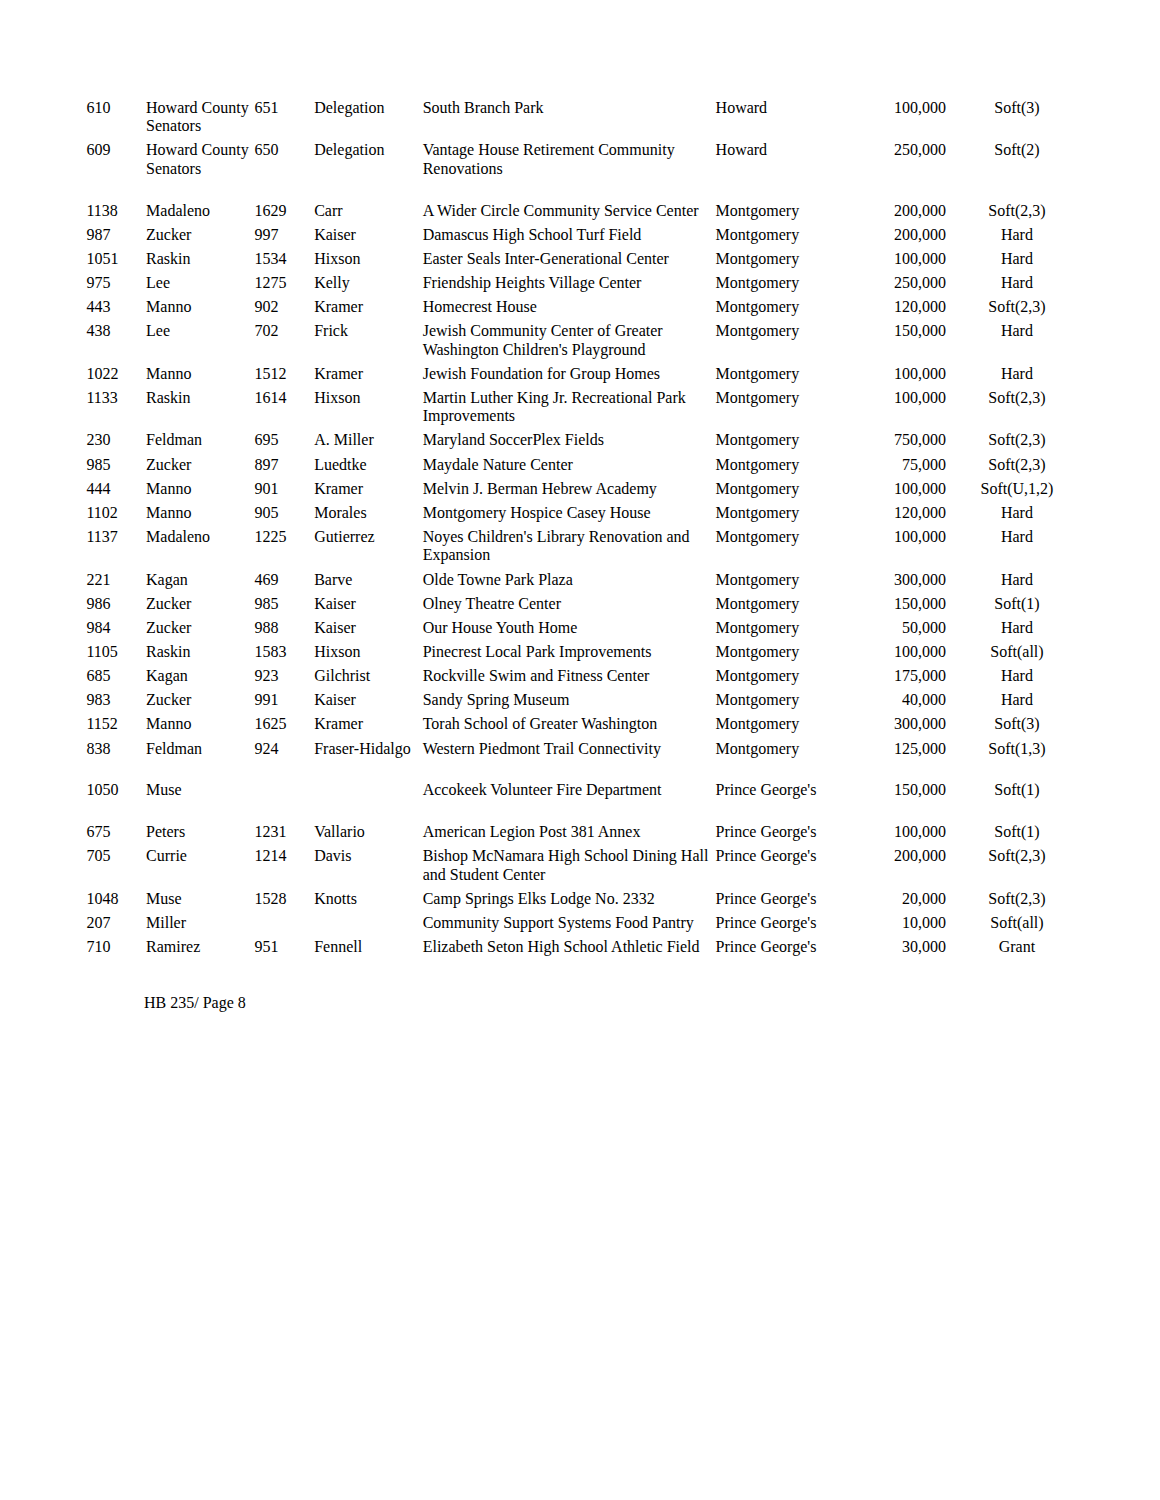| 610 | Howard County Senators | 651 | Delegation | South Branch Park | Howard | 100,000 | Soft(3) |
| 609 | Howard County Senators | 650 | Delegation | Vantage House Retirement Community Renovations | Howard | 250,000 | Soft(2) |
| 1138 | Madaleno | 1629 | Carr | A Wider Circle Community Service Center | Montgomery | 200,000 | Soft(2,3) |
| 987 | Zucker | 997 | Kaiser | Damascus High School Turf Field | Montgomery | 200,000 | Hard |
| 1051 | Raskin | 1534 | Hixson | Easter Seals Inter-Generational Center | Montgomery | 100,000 | Hard |
| 975 | Lee | 1275 | Kelly | Friendship Heights Village Center | Montgomery | 250,000 | Hard |
| 443 | Manno | 902 | Kramer | Homecrest House | Montgomery | 120,000 | Soft(2,3) |
| 438 | Lee | 702 | Frick | Jewish Community Center of Greater Washington Children's Playground | Montgomery | 150,000 | Hard |
| 1022 | Manno | 1512 | Kramer | Jewish Foundation for Group Homes | Montgomery | 100,000 | Hard |
| 1133 | Raskin | 1614 | Hixson | Martin Luther King Jr. Recreational Park Improvements | Montgomery | 100,000 | Soft(2,3) |
| 230 | Feldman | 695 | A. Miller | Maryland SoccerPlex Fields | Montgomery | 750,000 | Soft(2,3) |
| 985 | Zucker | 897 | Luedtke | Maydale Nature Center | Montgomery | 75,000 | Soft(2,3) |
| 444 | Manno | 901 | Kramer | Melvin J. Berman Hebrew Academy | Montgomery | 100,000 | Soft(U,1,2) |
| 1102 | Manno | 905 | Morales | Montgomery Hospice Casey House | Montgomery | 120,000 | Hard |
| 1137 | Madaleno | 1225 | Gutierrez | Noyes Children's Library Renovation and Expansion | Montgomery | 100,000 | Hard |
| 221 | Kagan | 469 | Barve | Olde Towne Park Plaza | Montgomery | 300,000 | Hard |
| 986 | Zucker | 985 | Kaiser | Olney Theatre Center | Montgomery | 150,000 | Soft(1) |
| 984 | Zucker | 988 | Kaiser | Our House Youth Home | Montgomery | 50,000 | Hard |
| 1105 | Raskin | 1583 | Hixson | Pinecrest Local Park Improvements | Montgomery | 100,000 | Soft(all) |
| 685 | Kagan | 923 | Gilchrist | Rockville Swim and Fitness Center | Montgomery | 175,000 | Hard |
| 983 | Zucker | 991 | Kaiser | Sandy Spring Museum | Montgomery | 40,000 | Hard |
| 1152 | Manno | 1625 | Kramer | Torah School of Greater Washington | Montgomery | 300,000 | Soft(3) |
| 838 | Feldman | 924 | Fraser-Hidalgo | Western Piedmont Trail Connectivity | Montgomery | 125,000 | Soft(1,3) |
| 1050 | Muse | | | Accokeek Volunteer Fire Department | Prince George's | 150,000 | Soft(1) |
| 675 | Peters | 1231 | Vallario | American Legion Post 381 Annex | Prince George's | 100,000 | Soft(1) |
| 705 | Currie | 1214 | Davis | Bishop McNamara High School Dining Hall and Student Center | Prince George's | 200,000 | Soft(2,3) |
| 1048 | Muse | 1528 | Knotts | Camp Springs Elks Lodge No. 2332 | Prince George's | 20,000 | Soft(2,3) |
| 207 | Miller | | | Community Support Systems Food Pantry | Prince George's | 10,000 | Soft(all) |
| 710 | Ramirez | 951 | Fennell | Elizabeth Seton High School Athletic Field | Prince George's | 30,000 | Grant |
HB 235/ Page 8